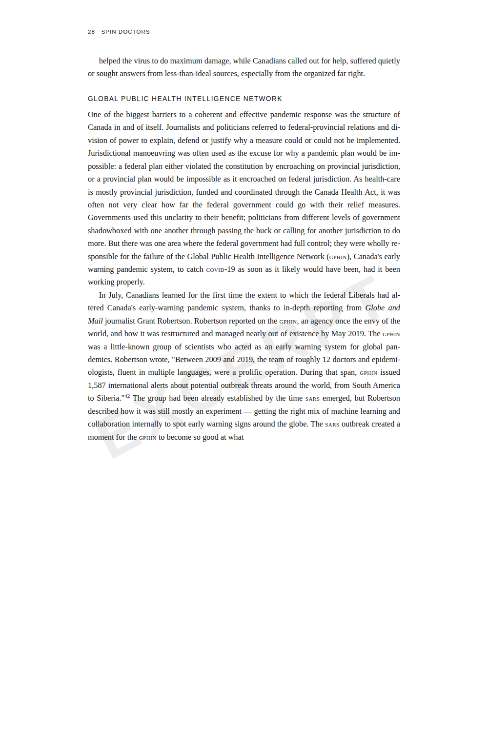EXCERPT
28 Spin Doctors
helped the virus to do maximum damage, while Canadians called out for help, suffered quietly or sought answers from less-than-ideal sources, especially from the organized far right.
Global Public Health Intelligence Network
One of the biggest barriers to a coherent and effective pandemic response was the structure of Canada in and of itself. Journalists and politicians referred to federal-provincial relations and division of power to explain, defend or justify why a measure could or could not be implemented. Jurisdictional manoeuvring was often used as the excuse for why a pandemic plan would be impossible: a federal plan either violated the constitution by encroaching on provincial jurisdiction, or a provincial plan would be impossible as it encroached on federal jurisdiction. As health-care is mostly provincial jurisdiction, funded and coordinated through the Canada Health Act, it was often not very clear how far the federal government could go with their relief measures. Governments used this unclarity to their benefit; politicians from different levels of government shadowboxed with one another through passing the buck or calling for another jurisdiction to do more. But there was one area where the federal government had full control; they were wholly responsible for the failure of the Global Public Health Intelligence Network (gphin), Canada's early warning pandemic system, to catch covid-19 as soon as it likely would have been, had it been working properly.
In July, Canadians learned for the first time the extent to which the federal Liberals had altered Canada's early-warning pandemic system, thanks to in-depth reporting from Globe and Mail journalist Grant Robertson. Robertson reported on the gphin, an agency once the envy of the world, and how it was restructured and managed nearly out of existence by May 2019. The gphin was a little-known group of scientists who acted as an early warning system for global pandemics. Robertson wrote, "Between 2009 and 2019, the team of roughly 12 doctors and epidemiologists, fluent in multiple languages, were a prolific operation. During that span, gphin issued 1,587 international alerts about potential outbreak threats around the world, from South America to Siberia."42 The group had been already established by the time sars emerged, but Robertson described how it was still mostly an experiment — getting the right mix of machine learning and collaboration internally to spot early warning signs around the globe. The sars outbreak created a moment for the gphin to become so good at what